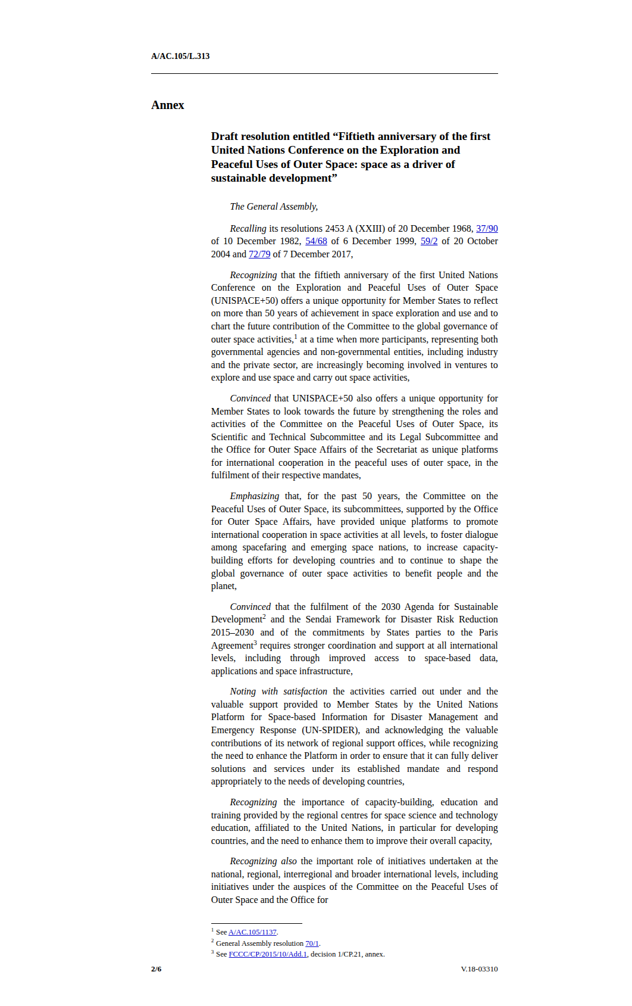A/AC.105/L.313
Annex
Draft resolution entitled “Fiftieth anniversary of the first United Nations Conference on the Exploration and Peaceful Uses of Outer Space: space as a driver of sustainable development”
The General Assembly,
Recalling its resolutions 2453 A (XXIII) of 20 December 1968, 37/90 of 10 December 1982, 54/68 of 6 December 1999, 59/2 of 20 October 2004 and 72/79 of 7 December 2017,
Recognizing that the fiftieth anniversary of the first United Nations Conference on the Exploration and Peaceful Uses of Outer Space (UNISPACE+50) offers a unique opportunity for Member States to reflect on more than 50 years of achievement in space exploration and use and to chart the future contribution of the Committee to the global governance of outer space activities,1 at a time when more participants, representing both governmental agencies and non-governmental entities, including industry and the private sector, are increasingly becoming involved in ventures to explore and use space and carry out space activities,
Convinced that UNISPACE+50 also offers a unique opportunity for Member States to look towards the future by strengthening the roles and activities of the Committee on the Peaceful Uses of Outer Space, its Scientific and Technical Subcommittee and its Legal Subcommittee and the Office for Outer Space Affairs of the Secretariat as unique platforms for international cooperation in the peaceful uses of outer space, in the fulfilment of their respective mandates,
Emphasizing that, for the past 50 years, the Committee on the Peaceful Uses of Outer Space, its subcommittees, supported by the Office for Outer Space Affairs, have provided unique platforms to promote international cooperation in space activities at all levels, to foster dialogue among spacefaring and emerging space nations, to increase capacity-building efforts for developing countries and to continue to shape the global governance of outer space activities to benefit people and the planet,
Convinced that the fulfilment of the 2030 Agenda for Sustainable Development2 and the Sendai Framework for Disaster Risk Reduction 2015–2030 and of the commitments by States parties to the Paris Agreement3 requires stronger coordination and support at all international levels, including through improved access to space-based data, applications and space infrastructure,
Noting with satisfaction the activities carried out under and the valuable support provided to Member States by the United Nations Platform for Space-based Information for Disaster Management and Emergency Response (UN-SPIDER), and acknowledging the valuable contributions of its network of regional support offices, while recognizing the need to enhance the Platform in order to ensure that it can fully deliver solutions and services under its established mandate and respond appropriately to the needs of developing countries,
Recognizing the importance of capacity-building, education and training provided by the regional centres for space science and technology education, affiliated to the United Nations, in particular for developing countries, and the need to enhance them to improve their overall capacity,
Recognizing also the important role of initiatives undertaken at the national, regional, interregional and broader international levels, including initiatives under the auspices of the Committee on the Peaceful Uses of Outer Space and the Office for
1 See A/AC.105/1137.
2 General Assembly resolution 70/1.
3 See FCCC/CP/2015/10/Add.1, decision 1/CP.21, annex.
2/6 V.18-03310